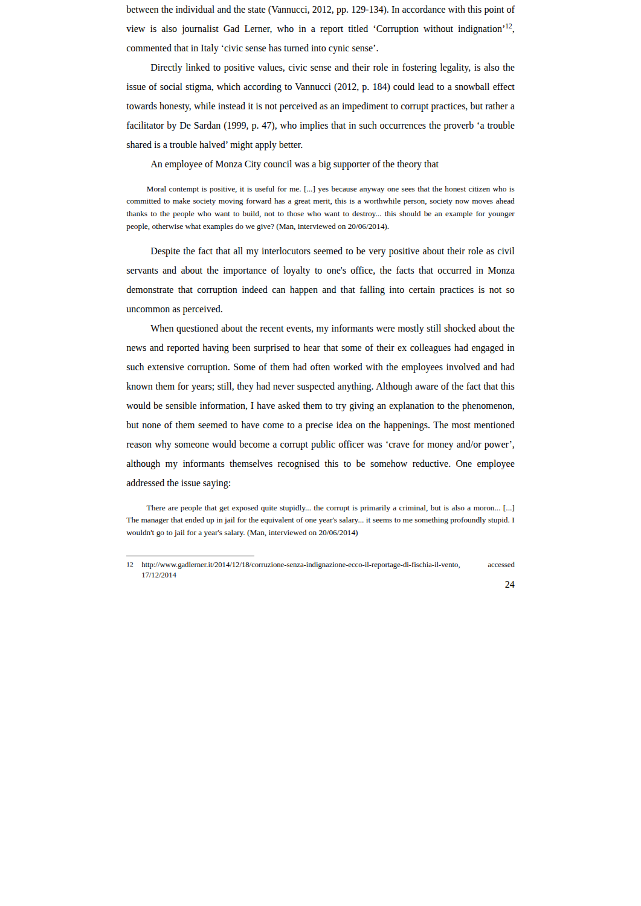between the individual and the state (Vannucci, 2012, pp. 129-134). In accordance with this point of view is also journalist Gad Lerner, who in a report titled ‘Corruption without indignation’12, commented that in Italy ‘civic sense has turned into cynic sense’.
Directly linked to positive values, civic sense and their role in fostering legality, is also the issue of social stigma, which according to Vannucci (2012, p. 184) could lead to a snowball effect towards honesty, while instead it is not perceived as an impediment to corrupt practices, but rather a facilitator by De Sardan (1999, p. 47), who implies that in such occurrences the proverb ‘a trouble shared is a trouble halved’ might apply better.
An employee of Monza City council was a big supporter of the theory that
Moral contempt is positive, it is useful for me. [...] yes because anyway one sees that the honest citizen who is committed to make society moving forward has a great merit, this is a worthwhile person, society now moves ahead thanks to the people who want to build, not to those who want to destroy... this should be an example for younger people, otherwise what examples do we give? (Man, interviewed on 20/06/2014).
Despite the fact that all my interlocutors seemed to be very positive about their role as civil servants and about the importance of loyalty to one's office, the facts that occurred in Monza demonstrate that corruption indeed can happen and that falling into certain practices is not so uncommon as perceived.
When questioned about the recent events, my informants were mostly still shocked about the news and reported having been surprised to hear that some of their ex colleagues had engaged in such extensive corruption. Some of them had often worked with the employees involved and had known them for years; still, they had never suspected anything. Although aware of the fact that this would be sensible information, I have asked them to try giving an explanation to the phenomenon, but none of them seemed to have come to a precise idea on the happenings. The most mentioned reason why someone would become a corrupt public officer was ‘crave for money and/or power’, although my informants themselves recognised this to be somehow reductive. One employee addressed the issue saying:
There are people that get exposed quite stupidly... the corrupt is primarily a criminal, but is also a moron... [...] The manager that ended up in jail for the equivalent of one year's salary... it seems to me something profoundly stupid. I wouldn't go to jail for a year's salary. (Man, interviewed on 20/06/2014)
12 http://www.gadlerner.it/2014/12/18/corruzione-senza-indignazione-ecco-il-reportage-di-fischia-il-vento, accessed 17/12/2014
24